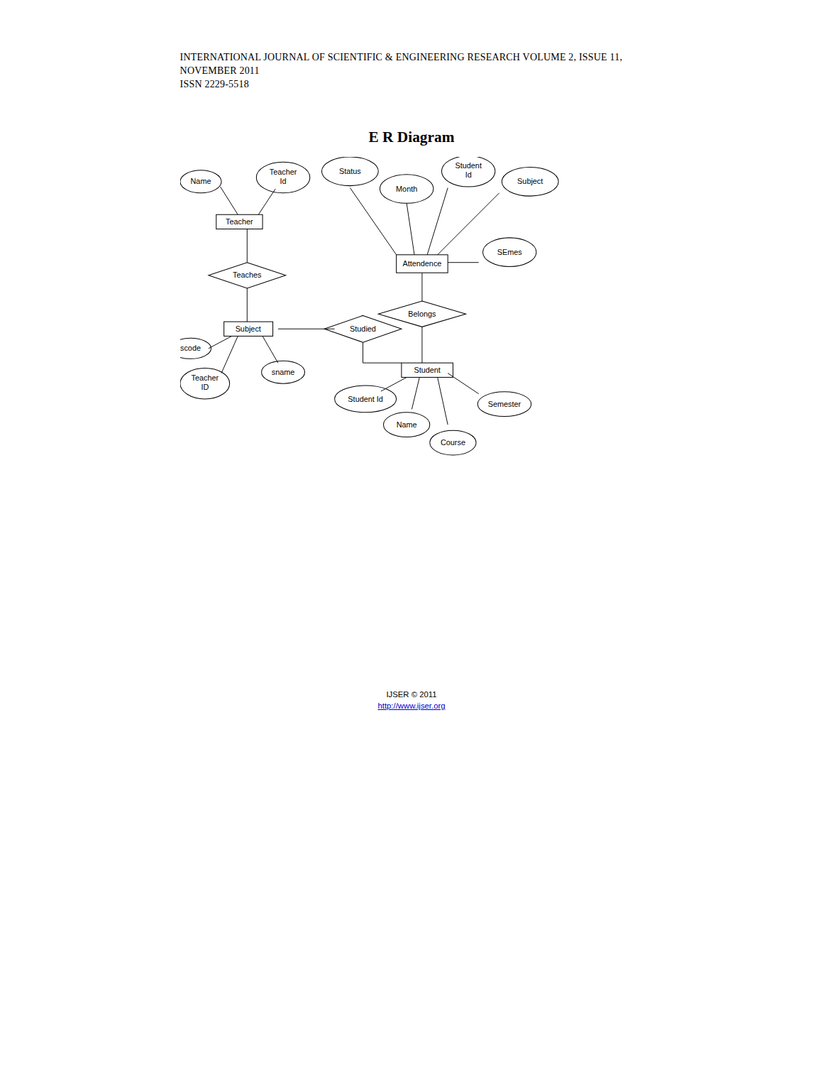INTERNATIONAL JOURNAL OF SCIENTIFIC & ENGINEERING RESEARCH VOLUME 2, ISSUE 11, NOVEMBER 2011 ISSN 2229-5518
E R Diagram
Entity relationship diagram showing entities Teacher, Subject, Student and Attendence. Teacher has attributes Name and Teacher Id. Teacher teaches Subject. Subject has attributes scode, sname and Teacher ID. Subject is studied by Student. Student has attributes Student Id, Name, Course and Semester. Attendence has attributes Status, Month, Student Id, Subject and SEmes, and belongs to Student.
Name Teacher Id Status Month Student Id Subject SEmes scode Teacher ID sname Student Id Name Course Semester Teacher Subject Attendence Student Teaches Studied Belongs
IJSER © 2011
http://www.ijser.org